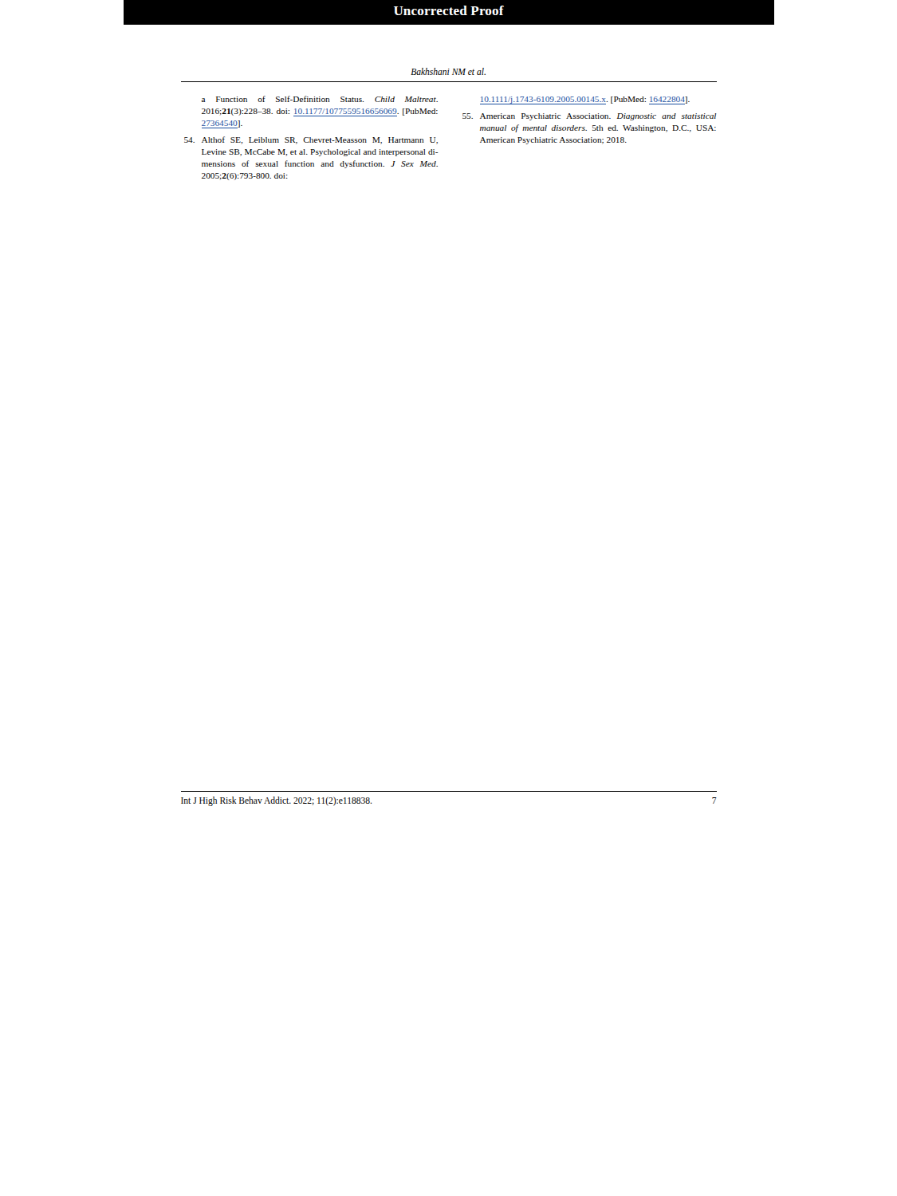Uncorrected Proof
Bakhshani NM et al.
a Function of Self-Definition Status. Child Maltreat. 2016;21(3):228–38. doi: 10.1177/1077559516656069. [PubMed: 27364540].
54. Althof SE, Leiblum SR, Chevret-Measson M, Hartmann U, Levine SB, McCabe M, et al. Psychological and interpersonal dimensions of sexual function and dysfunction. J Sex Med. 2005;2(6):793-800. doi:
10.1111/j.1743-6109.2005.00145.x. [PubMed: 16422804].
55. American Psychiatric Association. Diagnostic and statistical manual of mental disorders. 5th ed. Washington, D.C., USA: American Psychiatric Association; 2018.
Int J High Risk Behav Addict. 2022; 11(2):e118838.
7